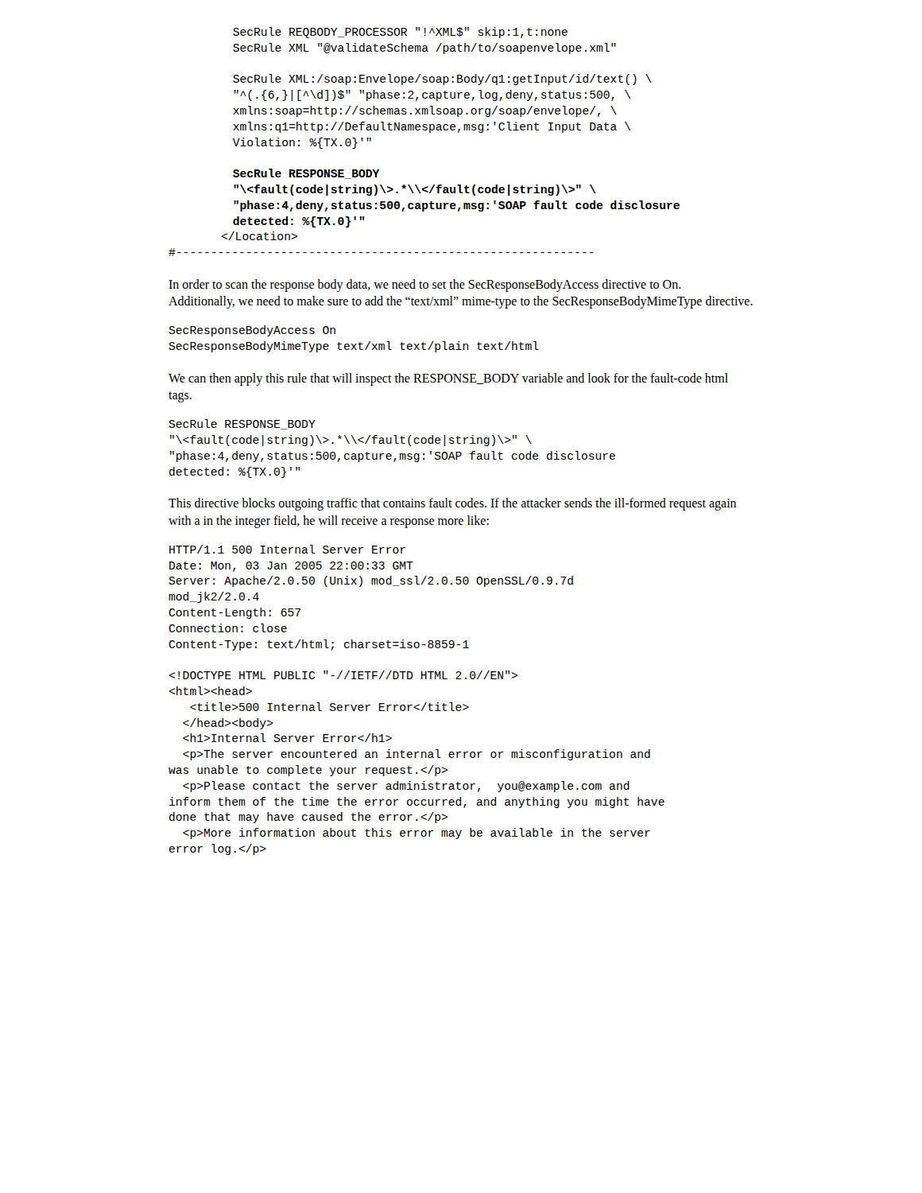SecRule REQBODY_PROCESSOR "!^XML$" skip:1,t:none
SecRule XML "@validateSchema /path/to/soapenvelope.xml"

SecRule XML:/soap:Envelope/soap:Body/q1:getInput/id/text() \
"^(.{6,}|[^\d])$" "phase:2,capture,log,deny,status:500, \
xmlns:soap=http://schemas.xmlsoap.org/soap/envelope/, \
xmlns:q1=http://DefaultNamespace,msg:'Client Input Data \
Violation: %{TX.0}'"

SecRule RESPONSE_BODY
"\<fault(code|string)\>.*\\</fault(code|string)\>" \
"phase:4,deny,status:500,capture,msg:'SOAP fault code disclosure
detected: %{TX.0}'"
</Location>
#------------------------------------------------------------
In order to scan the response body data, we need to set the SecResponseBodyAccess directive to On. Additionally, we need to make sure to add the “text/xml” mime-type to the SecResponseBodyMimeType directive.
SecResponseBodyAccess On
SecResponseBodyMimeType text/xml text/plain text/html
We can then apply this rule that will inspect the RESPONSE_BODY variable and look for the fault-code html tags.
SecRule RESPONSE_BODY
"\<fault(code|string)\>.*\\</fault(code|string)\>" \
"phase:4,deny,status:500,capture,msg:'SOAP fault code disclosure
detected: %{TX.0}'"
This directive blocks outgoing traffic that contains fault codes. If the attacker sends the ill-formed request again with a in the integer field, he will receive a response more like:
HTTP/1.1 500 Internal Server Error
Date: Mon, 03 Jan 2005 22:00:33 GMT
Server: Apache/2.0.50 (Unix) mod_ssl/2.0.50 OpenSSL/0.9.7d
mod_jk2/2.0.4
Content-Length: 657
Connection: close
Content-Type: text/html; charset=iso-8859-1

<!DOCTYPE HTML PUBLIC "-//IETF//DTD HTML 2.0//EN">
<html><head>
   <title>500 Internal Server Error</title>
  </head><body>
  <h1>Internal Server Error</h1>
  <p>The server encountered an internal error or misconfiguration and
was unable to complete your request.</p>
  <p>Please contact the server administrator,  you@example.com and
inform them of the time the error occurred, and anything you might have
done that may have caused the error.</p>
  <p>More information about this error may be available in the server
error log.</p>